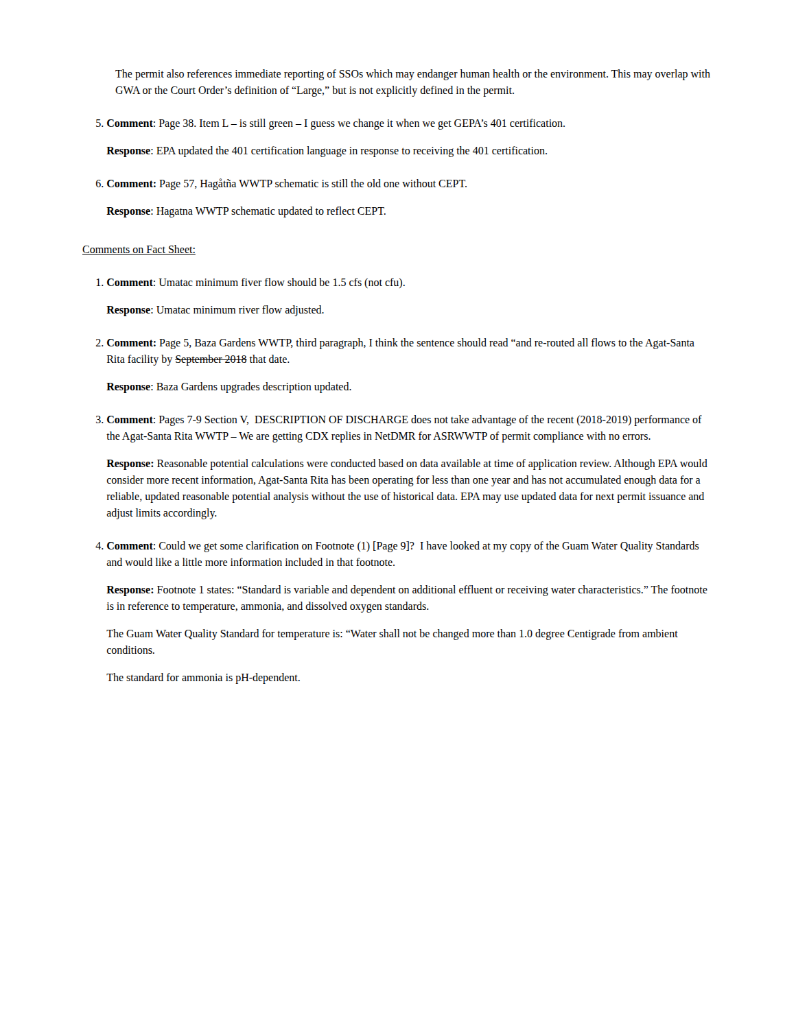The permit also references immediate reporting of SSOs which may endanger human health or the environment. This may overlap with GWA or the Court Order’s definition of “Large,” but is not explicitly defined in the permit.
Comment: Page 38. Item L – is still green – I guess we change it when we get GEPA’s 401 certification.
Response: EPA updated the 401 certification language in response to receiving the 401 certification.
Comment: Page 57, Hagåtña WWTP schematic is still the old one without CEPT.
Response: Hagatna WWTP schematic updated to reflect CEPT.
Comments on Fact Sheet:
Comment: Umatac minimum fiver flow should be 1.5 cfs (not cfu).
Response: Umatac minimum river flow adjusted.
Comment: Page 5, Baza Gardens WWTP, third paragraph, I think the sentence should read “and re-routed all flows to the Agat-Santa Rita facility by September 2018 that date.
Response: Baza Gardens upgrades description updated.
Comment: Pages 7-9 Section V, DESCRIPTION OF DISCHARGE does not take advantage of the recent (2018-2019) performance of the Agat-Santa Rita WWTP – We are getting CDX replies in NetDMR for ASRWWTP of permit compliance with no errors.
Response: Reasonable potential calculations were conducted based on data available at time of application review. Although EPA would consider more recent information, Agat-Santa Rita has been operating for less than one year and has not accumulated enough data for a reliable, updated reasonable potential analysis without the use of historical data. EPA may use updated data for next permit issuance and adjust limits accordingly.
Comment: Could we get some clarification on Footnote (1) [Page 9]? I have looked at my copy of the Guam Water Quality Standards and would like a little more information included in that footnote.
Response: Footnote 1 states: “Standard is variable and dependent on additional effluent or receiving water characteristics.” The footnote is in reference to temperature, ammonia, and dissolved oxygen standards.
The Guam Water Quality Standard for temperature is: “Water shall not be changed more than 1.0 degree Centigrade from ambient conditions.
The standard for ammonia is pH-dependent.